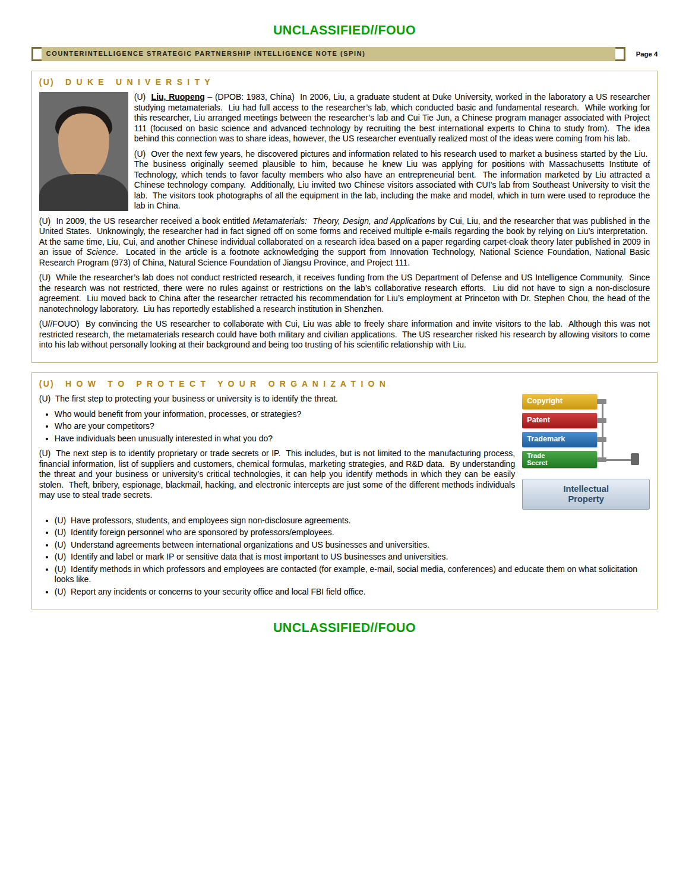UNCLASSIFIED//FOUO
COUNTERINTELLIGENCE STRATEGIC PARTNERSHIP INTELLIGENCE NOTE (SPIN)
Page 4
(U) D U K E U N I V E R S I T Y
(U) Liu, Ruopeng – (DPOB: 1983, China) In 2006, Liu, a graduate student at Duke University, worked in the laboratory a US researcher studying metamaterials. Liu had full access to the researcher’s lab, which conducted basic and fundamental research. While working for this researcher, Liu arranged meetings between the researcher’s lab and Cui Tie Jun, a Chinese program manager associated with Project 111 (focused on basic science and advanced technology by recruiting the best international experts to China to study from). The idea behind this connection was to share ideas, however, the US researcher eventually realized most of the ideas were coming from his lab.
(U) Over the next few years, he discovered pictures and information related to his research used to market a business started by the Liu. The business originally seemed plausible to him, because he knew Liu was applying for positions with Massachusetts Institute of Technology, which tends to favor faculty members who also have an entrepreneurial bent. The information marketed by Liu attracted a Chinese technology company. Additionally, Liu invited two Chinese visitors associated with CUI’s lab from Southeast University to visit the lab. The visitors took photographs of all the equipment in the lab, including the make and model, which in turn were used to reproduce the lab in China.
(U) In 2009, the US researcher received a book entitled Metamaterials: Theory, Design, and Applications by Cui, Liu, and the researcher that was published in the United States. Unknowingly, the researcher had in fact signed off on some forms and received multiple e-mails regarding the book by relying on Liu’s interpretation. At the same time, Liu, Cui, and another Chinese individual collaborated on a research idea based on a paper regarding carpet-cloak theory later published in 2009 in an issue of Science. Located in the article is a footnote acknowledging the support from Innovation Technology, National Science Foundation, National Basic Research Program (973) of China, Natural Science Foundation of Jiangsu Province, and Project 111.
(U) While the researcher’s lab does not conduct restricted research, it receives funding from the US Department of Defense and US Intelligence Community. Since the research was not restricted, there were no rules against or restrictions on the lab’s collaborative research efforts. Liu did not have to sign a non-disclosure agreement. Liu moved back to China after the researcher retracted his recommendation for Liu’s employment at Princeton with Dr. Stephen Chou, the head of the nanotechnology laboratory. Liu has reportedly established a research institution in Shenzhen.
(U//FOUO) By convincing the US researcher to collaborate with Cui, Liu was able to freely share information and invite visitors to the lab. Although this was not restricted research, the metamaterials research could have both military and civilian applications. The US researcher risked his research by allowing visitors to come into his lab without personally looking at their background and being too trusting of his scientific relationship with Liu.
(U) H O W T O P R O T E C T Y O U R O R G A N I Z A T I O N
Copyright
Patent
Trademark
Trade
Secret
Intellectual
Property
(U) The first step to protecting your business or university is to identify the threat.
Who would benefit from your information, processes, or strategies?
Who are your competitors?
Have individuals been unusually interested in what you do?
(U) The next step is to identify proprietary or trade secrets or IP. This includes, but is not limited to the manufacturing process, financial information, list of suppliers and customers, chemical formulas, marketing strategies, and R&D data. By understanding the threat and your business or university’s critical technologies, it can help you identify methods in which they can be easily stolen. Theft, bribery, espionage, blackmail, hacking, and electronic intercepts are just some of the different methods individuals may use to steal trade secrets.
(U) Have professors, students, and employees sign non-disclosure agreements.
(U) Identify foreign personnel who are sponsored by professors/employees.
(U) Understand agreements between international organizations and US businesses and universities.
(U) Identify and label or mark IP or sensitive data that is most important to US businesses and universities.
(U) Identify methods in which professors and employees are contacted (for example, e-mail, social media, conferences) and educate them on what solicitation looks like.
(U) Report any incidents or concerns to your security office and local FBI field office.
UNCLASSIFIED//FOUO